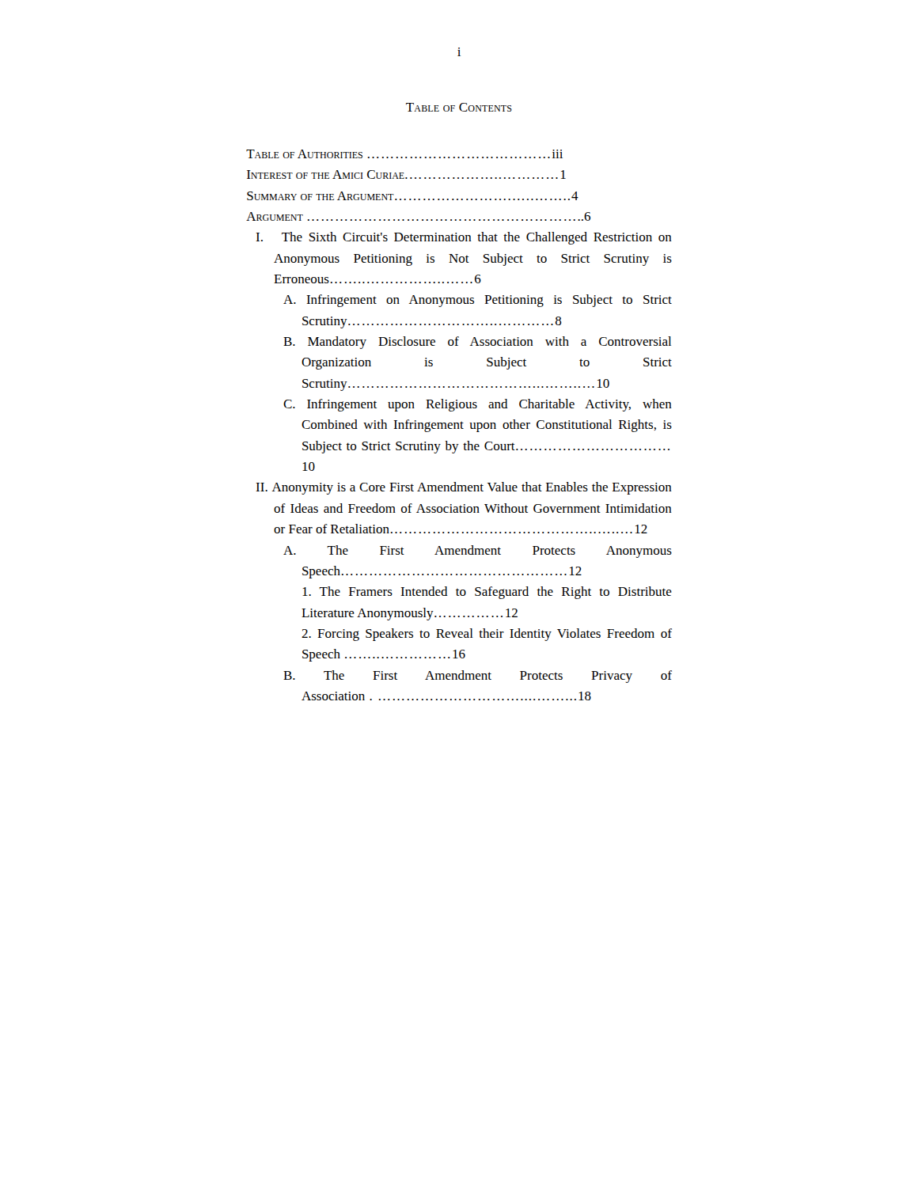i
Table of Contents
Table of Authorities …………………………………iii
Interest of the Amici Curiae.………………..…………1
Summary of the Argument…………………….…..…….. 4
Argument …………………………………………………..6
I. The Sixth Circuit's Determination that the Challenged Restriction on Anonymous Petitioning is Not Subject to Strict Scrutiny is Erroneous……..……………..……6
A. Infringement on Anonymous Petitioning is Subject to Strict Scrutiny…………………………..…………8
B. Mandatory Disclosure of Association with a Controversial Organization is Subject to Strict Scrutiny…………………………………...……..…10
C. Infringement upon Religious and Charitable Activity, when Combined with Infringement upon other Constitutional Rights, is Subject to Strict Scrutiny by the Court……………………………10
II. Anonymity is a Core First Amendment Value that Enables the Expression of Ideas and Freedom of Association Without Government Intimidation or Fear of Retaliation……………………………………..…..…12
A. The First Amendment Protects Anonymous Speech…………………………………………12
1. The Framers Intended to Safeguard the Right to Distribute Literature Anonymously……………12
2. Forcing Speakers to Reveal their Identity Violates Freedom of Speech ……..……………16
B. The First Amendment Protects Privacy of Association . …………………………....……... 18